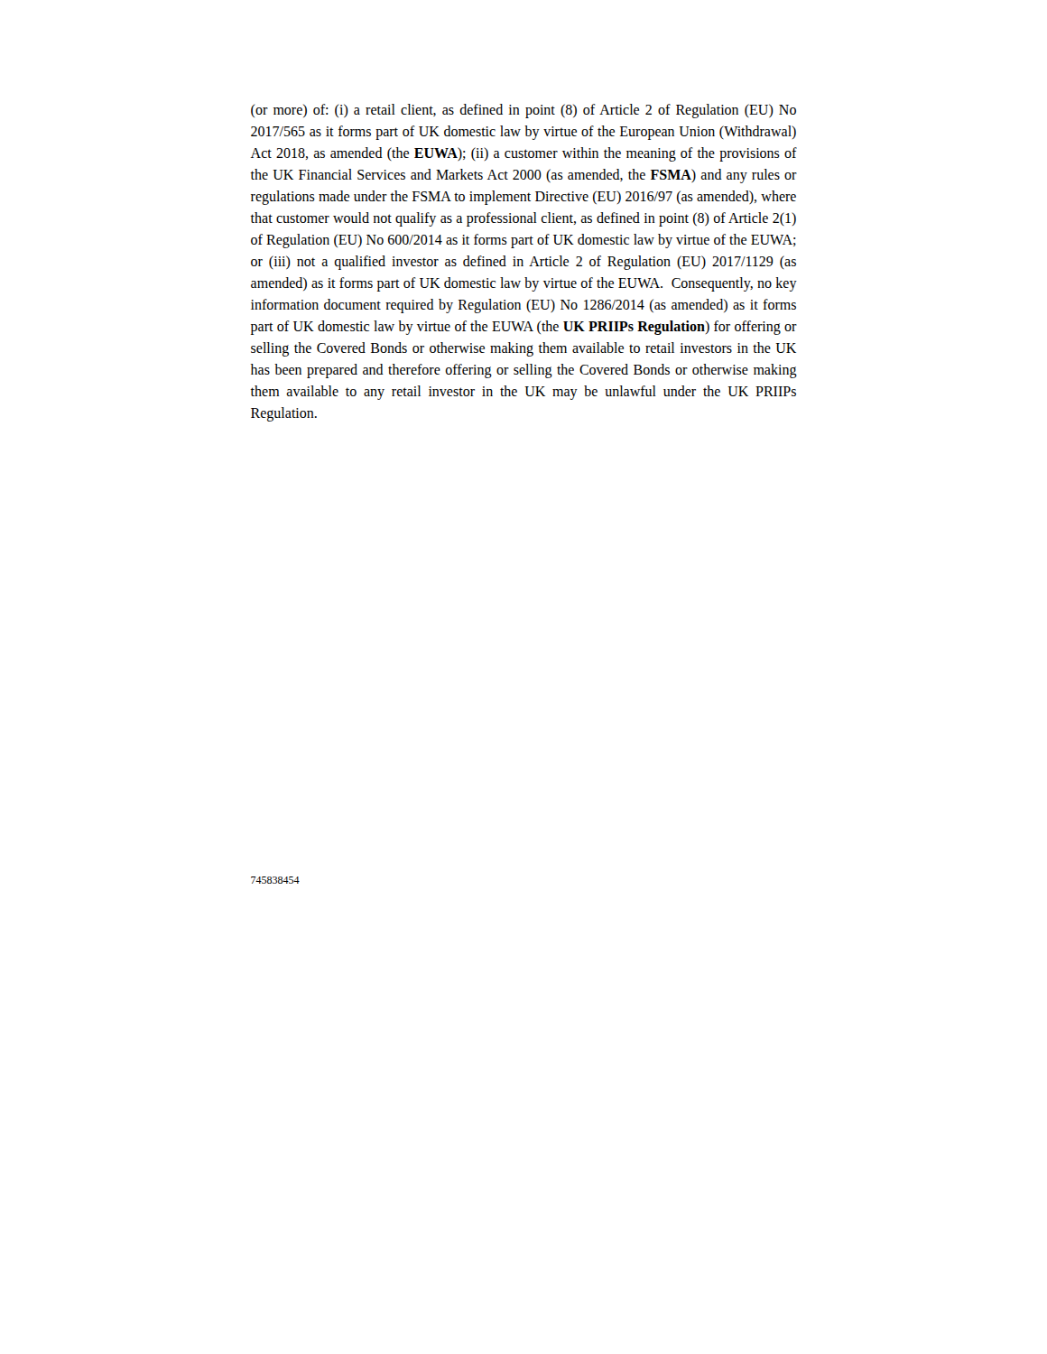(or more) of: (i) a retail client, as defined in point (8) of Article 2 of Regulation (EU) No 2017/565 as it forms part of UK domestic law by virtue of the European Union (Withdrawal) Act 2018, as amended (the EUWA); (ii) a customer within the meaning of the provisions of the UK Financial Services and Markets Act 2000 (as amended, the FSMA) and any rules or regulations made under the FSMA to implement Directive (EU) 2016/97 (as amended), where that customer would not qualify as a professional client, as defined in point (8) of Article 2(1) of Regulation (EU) No 600/2014 as it forms part of UK domestic law by virtue of the EUWA; or (iii) not a qualified investor as defined in Article 2 of Regulation (EU) 2017/1129 (as amended) as it forms part of UK domestic law by virtue of the EUWA. Consequently, no key information document required by Regulation (EU) No 1286/2014 (as amended) as it forms part of UK domestic law by virtue of the EUWA (the UK PRIIPs Regulation) for offering or selling the Covered Bonds or otherwise making them available to retail investors in the UK has been prepared and therefore offering or selling the Covered Bonds or otherwise making them available to any retail investor in the UK may be unlawful under the UK PRIIPs Regulation.
745838454